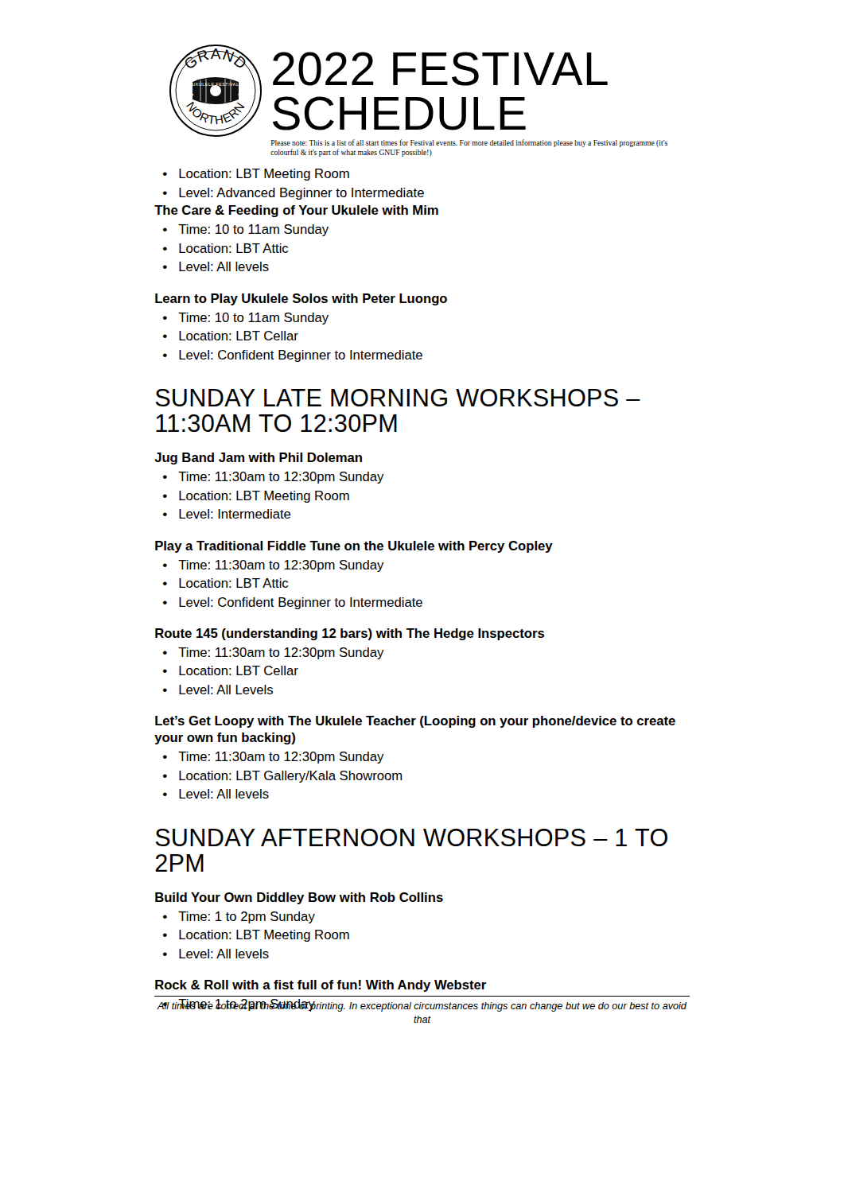GRAND NORTHERN UKULELE FESTIVAL ★ ★
2022 Festival Schedule
Please note: This is a list of all start times for Festival events. For more detailed information please buy a Festival programme (it's colourful & it's part of what makes GNUF possible!)
Location: LBT Meeting Room
Level: Advanced Beginner to Intermediate
The Care & Feeding of Your Ukulele with Mim
Time: 10 to 11am Sunday
Location: LBT Attic
Level: All levels
Learn to Play Ukulele Solos with Peter Luongo
Time: 10 to 11am Sunday
Location: LBT Cellar
Level: Confident Beginner to Intermediate
Sunday Late Morning Workshops – 11:30am to 12:30pm
Jug Band Jam with Phil Doleman
Time: 11:30am to 12:30pm Sunday
Location: LBT Meeting Room
Level: Intermediate
Play a Traditional Fiddle Tune on the Ukulele with Percy Copley
Time: 11:30am to 12:30pm Sunday
Location: LBT Attic
Level: Confident Beginner to Intermediate
Route 145 (understanding 12 bars) with The Hedge Inspectors
Time: 11:30am to 12:30pm Sunday
Location: LBT Cellar
Level: All Levels
Let’s Get Loopy with The Ukulele Teacher (Looping on your phone/device to create your own fun backing)
Time: 11:30am to 12:30pm Sunday
Location: LBT Gallery/Kala Showroom
Level: All levels
Sunday Afternoon Workshops – 1 to 2pm
Build Your Own Diddley Bow with Rob Collins
Time: 1 to 2pm Sunday
Location: LBT Meeting Room
Level: All levels
Rock & Roll with a fist full of fun! With Andy Webster
Time: 1 to 2pm Sunday
All times are correct at the time of printing. In exceptional circumstances things can change but we do our best to avoid that